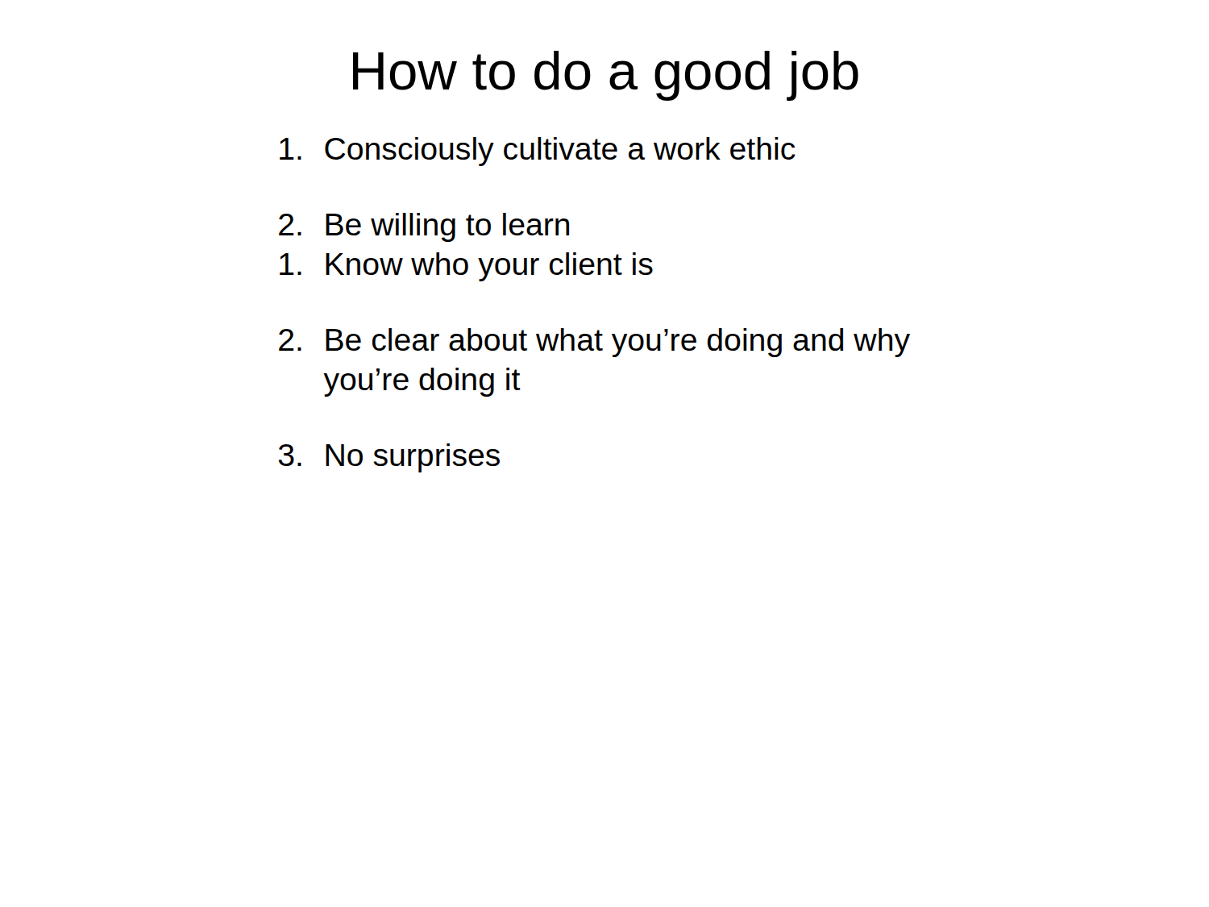How to do a good job
Consciously cultivate a work ethic
Be willing to learn
Know who your client is
Be clear about what you’re doing and why you’re doing it
No surprises